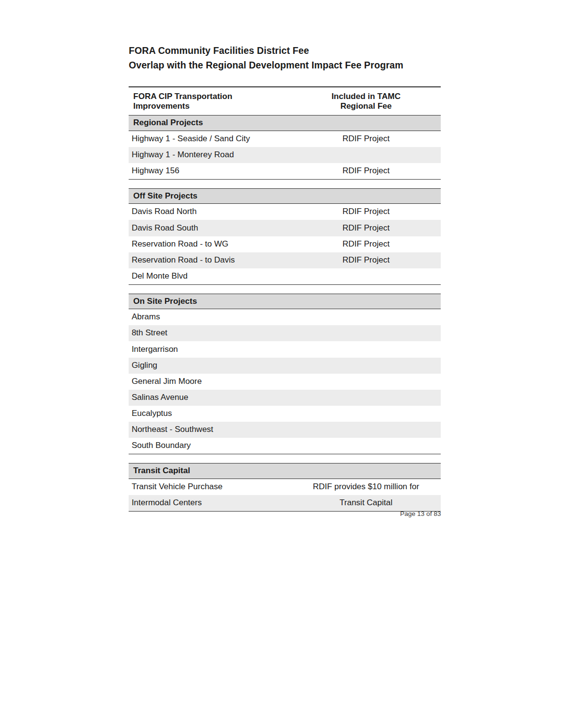FORA Community Facilities District Fee
Overlap with the Regional Development Impact Fee Program
| FORA CIP Transportation Improvements | Included in TAMC Regional Fee |
| --- | --- |
| Regional Projects |
| Highway 1 - Seaside / Sand City | RDIF Project |
| Highway 1 - Monterey Road | |
| Highway 156 | RDIF Project |
| Off Site Projects |
| Davis Road North | RDIF Project |
| Davis Road South | RDIF Project |
| Reservation Road - to WG | RDIF Project |
| Reservation Road - to Davis | RDIF Project |
| Del Monte Blvd | |
| On Site Projects |
| Abrams | |
| 8th Street | |
| Intergarrison | |
| Gigling | |
| General Jim Moore | |
| Salinas Avenue | |
| Eucalyptus | |
| Northeast - Southwest | |
| South Boundary | |
| Transit Capital |
| Transit Vehicle Purchase | RDIF provides $10 million for |
| Intermodal Centers | Transit Capital |
Page 13 of 83